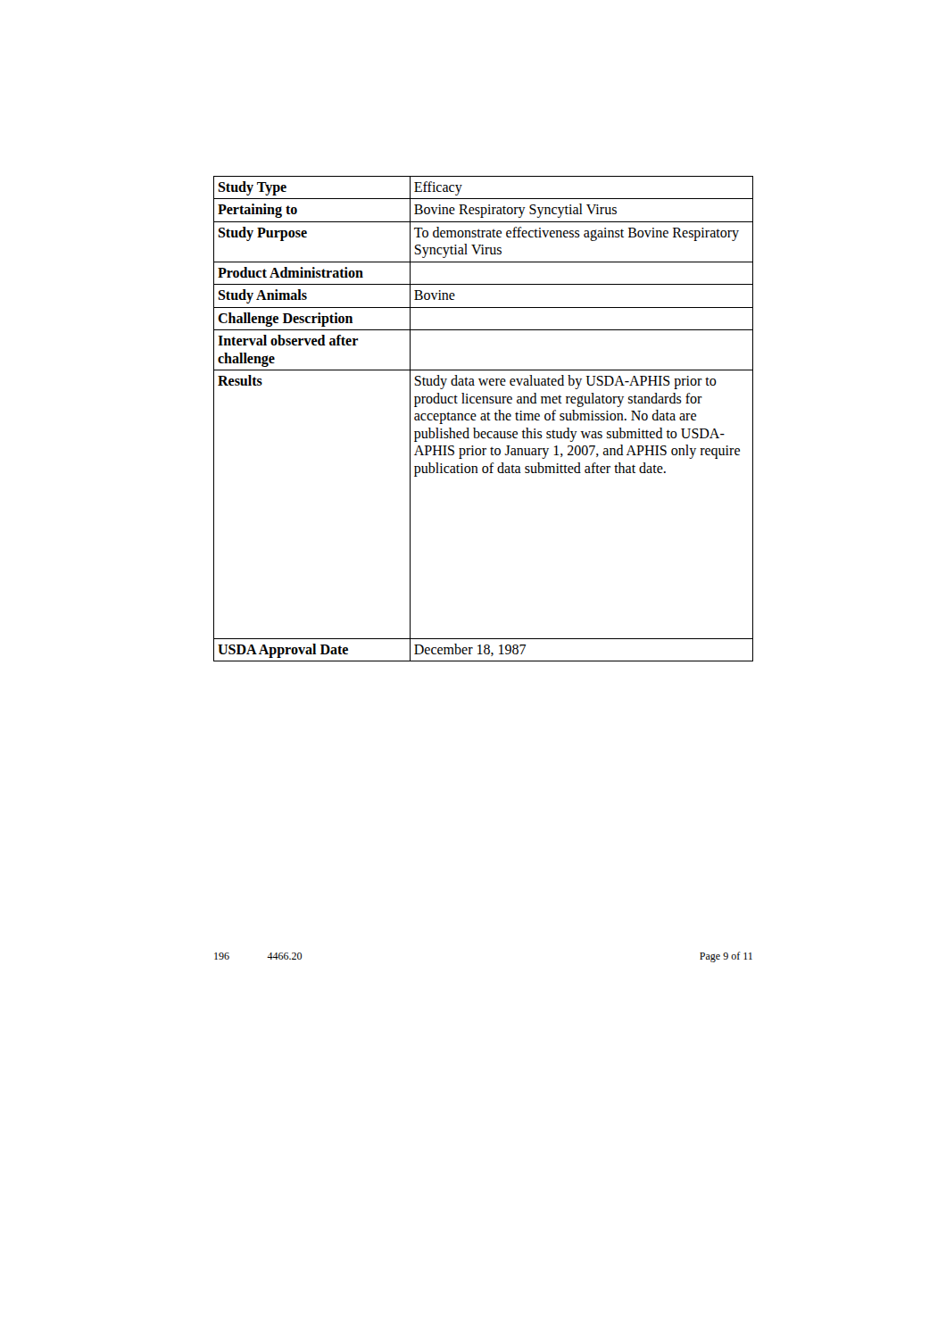| Study Type | Efficacy |
| Pertaining to | Bovine Respiratory Syncytial Virus |
| Study Purpose | To demonstrate effectiveness against Bovine Respiratory Syncytial Virus |
| Product Administration | |
| Study Animals | Bovine |
| Challenge Description | |
| Interval observed after challenge | |
| Results | Study data were evaluated by USDA-APHIS prior to product licensure and met regulatory standards for acceptance at the time of submission. No data are published because this study was submitted to USDA-APHIS prior to January 1, 2007, and APHIS only require publication of data submitted after that date. |
| USDA Approval Date | December 18, 1987 |
1964466.20
Page 9 of 11